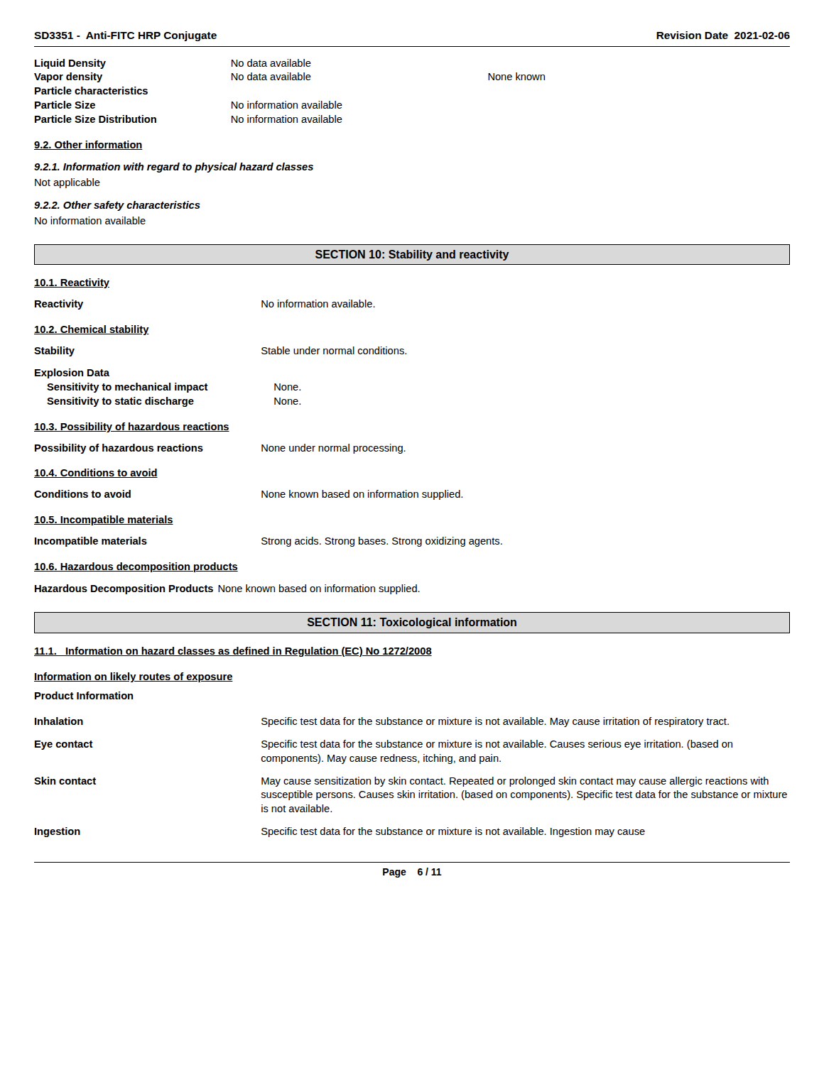SD3351 - Anti-FITC HRP Conjugate
Revision Date 2021-02-06
| Liquid Density | No data available | |
| Vapor density | No data available | None known |
| Particle characteristics | | |
| Particle Size | No information available | |
| Particle Size Distribution | No information available | |
9.2. Other information
9.2.1. Information with regard to physical hazard classes
Not applicable
9.2.2. Other safety characteristics
No information available
SECTION 10: Stability and reactivity
10.1. Reactivity
Reactivity
No information available.
10.2. Chemical stability
Stability
Stable under normal conditions.
Explosion Data
Sensitivity to mechanical impact
None.
Sensitivity to static discharge
None.
10.3. Possibility of hazardous reactions
Possibility of hazardous reactions
None under normal processing.
10.4. Conditions to avoid
Conditions to avoid
None known based on information supplied.
10.5. Incompatible materials
Incompatible materials
Strong acids. Strong bases. Strong oxidizing agents.
10.6. Hazardous decomposition products
Hazardous Decomposition Products
None known based on information supplied.
SECTION 11: Toxicological information
11.1. Information on hazard classes as defined in Regulation (EC) No 1272/2008
Information on likely routes of exposure
Product Information
| Inhalation | Specific test data for the substance or mixture is not available. May cause irritation of respiratory tract. |
| Eye contact | Specific test data for the substance or mixture is not available. Causes serious eye irritation. (based on components). May cause redness, itching, and pain. |
| Skin contact | May cause sensitization by skin contact. Repeated or prolonged skin contact may cause allergic reactions with susceptible persons. Causes skin irritation. (based on components). Specific test data for the substance or mixture is not available. |
| Ingestion | Specific test data for the substance or mixture is not available. Ingestion may cause |
Page 6 / 11